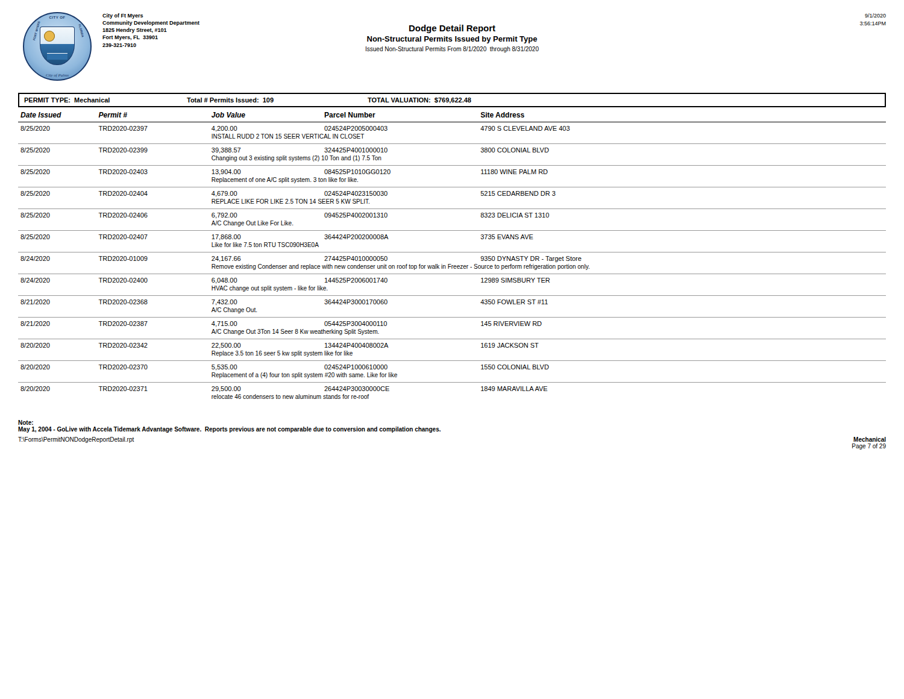CITY OF
FORT MYERS
FLORIDA
City of Palms
City of Ft Myers
Community Development Department
1825 Hendry Street, #101
Fort Myers, FL 33901
239-321-7910
Dodge Detail Report
Non-Structural Permits Issued by Permit Type
Issued Non-Structural Permits From 8/1/2020 through 8/31/2020
9/1/2020
3:56:14PM
PERMIT TYPE: Mechanical Total # Permits Issued: 109 TOTAL VALUATION: $769,622.48
| Date Issued | Permit # | Job Value | Parcel Number | Site Address |
| --- | --- | --- | --- | --- |
| 8/25/2020 | TRD2020-02397 | 4,200.00 | 024524P2005000403 | 4790 S CLEVELAND AVE 403 |
| | | INSTALL RUDD 2 TON 15 SEER VERTICAL IN CLOSET |
| 8/25/2020 | TRD2020-02399 | 39,388.57 | 324425P4001000010 | 3800 COLONIAL BLVD |
| | | Changing out 3 existing split systems (2) 10 Ton and (1) 7.5 Ton |
| 8/25/2020 | TRD2020-02403 | 13,904.00 | 084525P1010GG0120 | 11180 WINE PALM RD |
| | | Replacement of one A/C split system. 3 ton like for like. |
| 8/25/2020 | TRD2020-02404 | 4,679.00 | 024524P4023150030 | 5215 CEDARBEND DR 3 |
| | | REPLACE LIKE FOR LIKE 2.5 TON 14 SEER 5 KW SPLIT. |
| 8/25/2020 | TRD2020-02406 | 6,792.00 | 094525P4002001310 | 8323 DELICIA ST 1310 |
| | | A/C Change Out Like For Like. |
| 8/25/2020 | TRD2020-02407 | 17,868.00 | 364424P200200008A | 3735 EVANS AVE |
| | | Like for like 7.5 ton RTU TSC090H3E0A |
| 8/24/2020 | TRD2020-01009 | 24,167.66 | 274425P4010000050 | 9350 DYNASTY DR - Target Store |
| | | Remove existing Condenser and replace with new condenser unit on roof top for walk in Freezer - Source to perform refrigeration portion only. |
| 8/24/2020 | TRD2020-02400 | 6,048.00 | 144525P2006001740 | 12989 SIMSBURY TER |
| | | HVAC change out split system - like for like. |
| 8/21/2020 | TRD2020-02368 | 7,432.00 | 364424P3000170060 | 4350 FOWLER ST #11 |
| | | A/C Change Out. |
| 8/21/2020 | TRD2020-02387 | 4,715.00 | 054425P3004000110 | 145 RIVERVIEW RD |
| | | A/C Change Out 3Ton 14 Seer 8 Kw weatherking Split System. |
| 8/20/2020 | TRD2020-02342 | 22,500.00 | 134424P400408002A | 1619 JACKSON ST |
| | | Replace 3.5 ton 16 seer 5 kw split system like for like |
| 8/20/2020 | TRD2020-02370 | 5,535.00 | 024524P1000610000 | 1550 COLONIAL BLVD |
| | | Replacement of a (4) four ton split system #20 with same. Like for like |
| 8/20/2020 | TRD2020-02371 | 29,500.00 | 264424P30030000CE | 1849 MARAVILLA AVE |
| | | relocate 46 condensers to new aluminum stands for re-roof |
Note:
May 1, 2004 - GoLive with Accela Tidemark Advantage Software. Reports previous are not comparable due to conversion and compilation changes.
T:\Forms\PermitNONDodgeReportDetail.rpt
Mechanical
Page 7 of 29